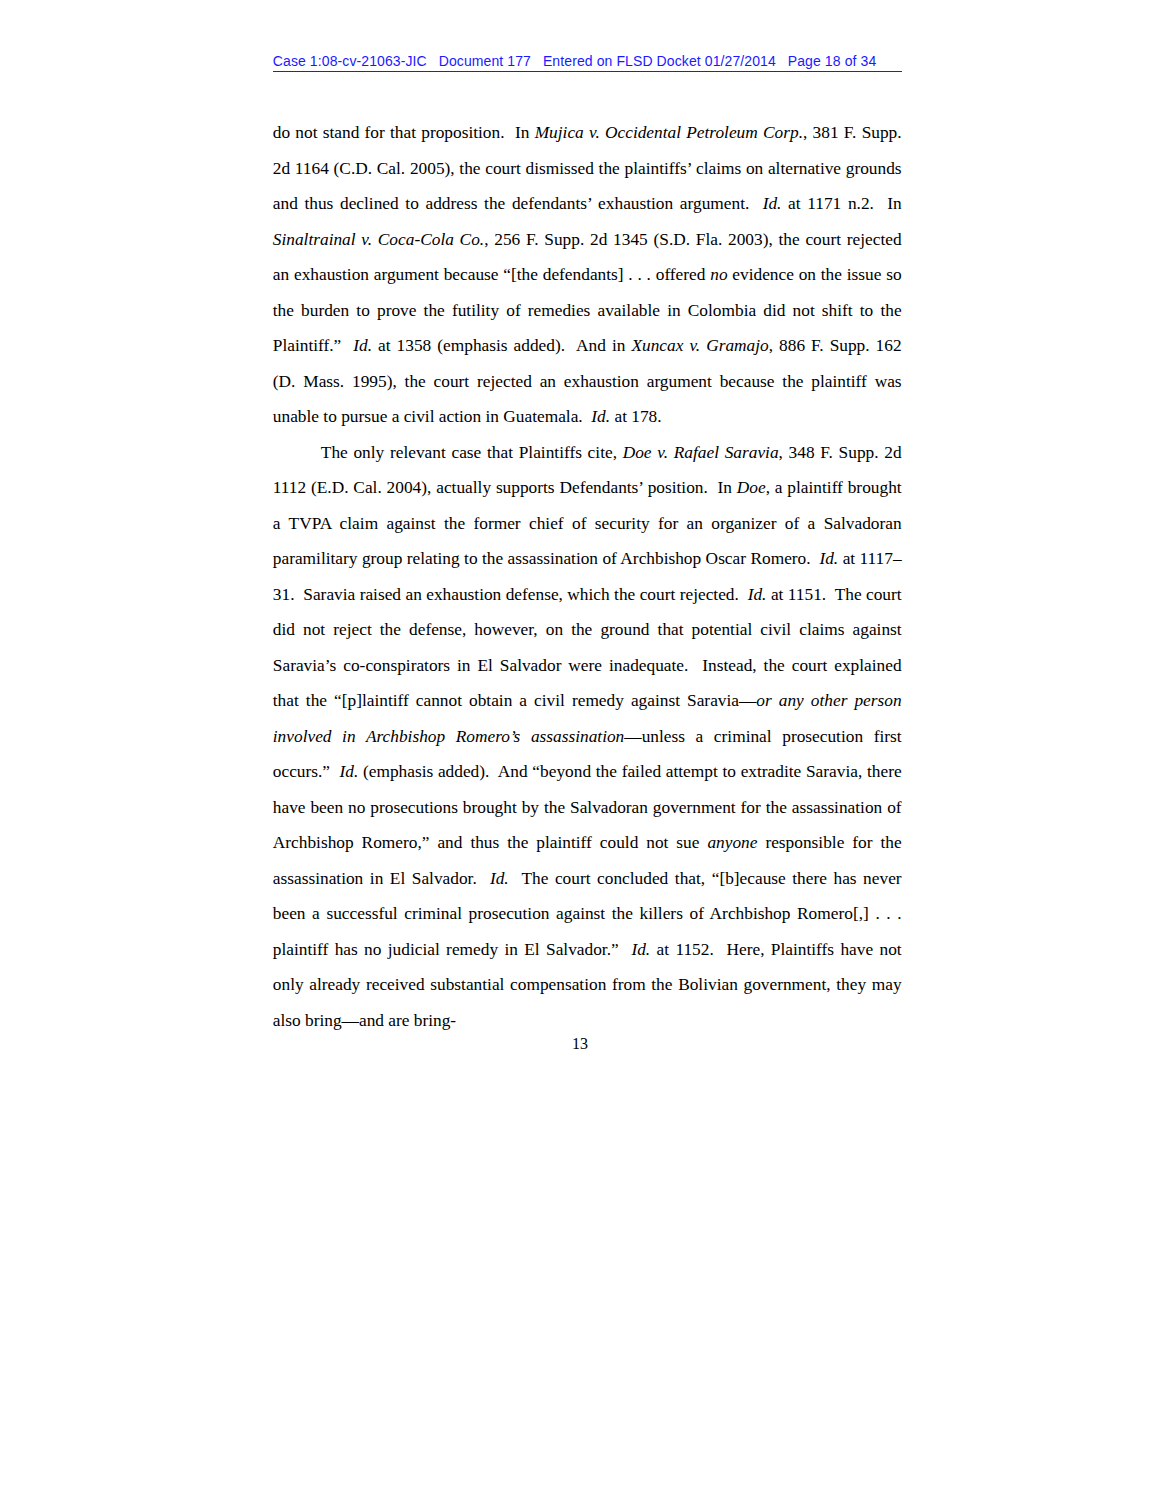Case 1:08-cv-21063-JIC Document 177 Entered on FLSD Docket 01/27/2014 Page 18 of 34
do not stand for that proposition. In Mujica v. Occidental Petroleum Corp., 381 F. Supp. 2d 1164 (C.D. Cal. 2005), the court dismissed the plaintiffs’ claims on alternative grounds and thus declined to address the defendants’ exhaustion argument. Id. at 1171 n.2. In Sinaltrainal v. Coca-Cola Co., 256 F. Supp. 2d 1345 (S.D. Fla. 2003), the court rejected an exhaustion argument because “[the defendants] . . . offered no evidence on the issue so the burden to prove the futility of remedies available in Colombia did not shift to the Plaintiff.” Id. at 1358 (emphasis added). And in Xuncax v. Gramajo, 886 F. Supp. 162 (D. Mass. 1995), the court rejected an exhaustion argument because the plaintiff was unable to pursue a civil action in Guatemala. Id. at 178.
The only relevant case that Plaintiffs cite, Doe v. Rafael Saravia, 348 F. Supp. 2d 1112 (E.D. Cal. 2004), actually supports Defendants’ position. In Doe, a plaintiff brought a TVPA claim against the former chief of security for an organizer of a Salvadoran paramilitary group relating to the assassination of Archbishop Oscar Romero. Id. at 1117–31. Saravia raised an exhaustion defense, which the court rejected. Id. at 1151. The court did not reject the defense, however, on the ground that potential civil claims against Saravia’s co-conspirators in El Salvador were inadequate. Instead, the court explained that the “[p]laintiff cannot obtain a civil remedy against Saravia—or any other person involved in Archbishop Romero’s assassination—unless a criminal prosecution first occurs.” Id. (emphasis added). And “beyond the failed attempt to extradite Saravia, there have been no prosecutions brought by the Salvadoran government for the assassination of Archbishop Romero,” and thus the plaintiff could not sue anyone responsible for the assassination in El Salvador. Id. The court concluded that, “[b]ecause there has never been a successful criminal prosecution against the killers of Archbishop Romero[,] . . . plaintiff has no judicial remedy in El Salvador.” Id. at 1152. Here, Plaintiffs have not only already received substantial compensation from the Bolivian government, they may also bring—and are bring-
13